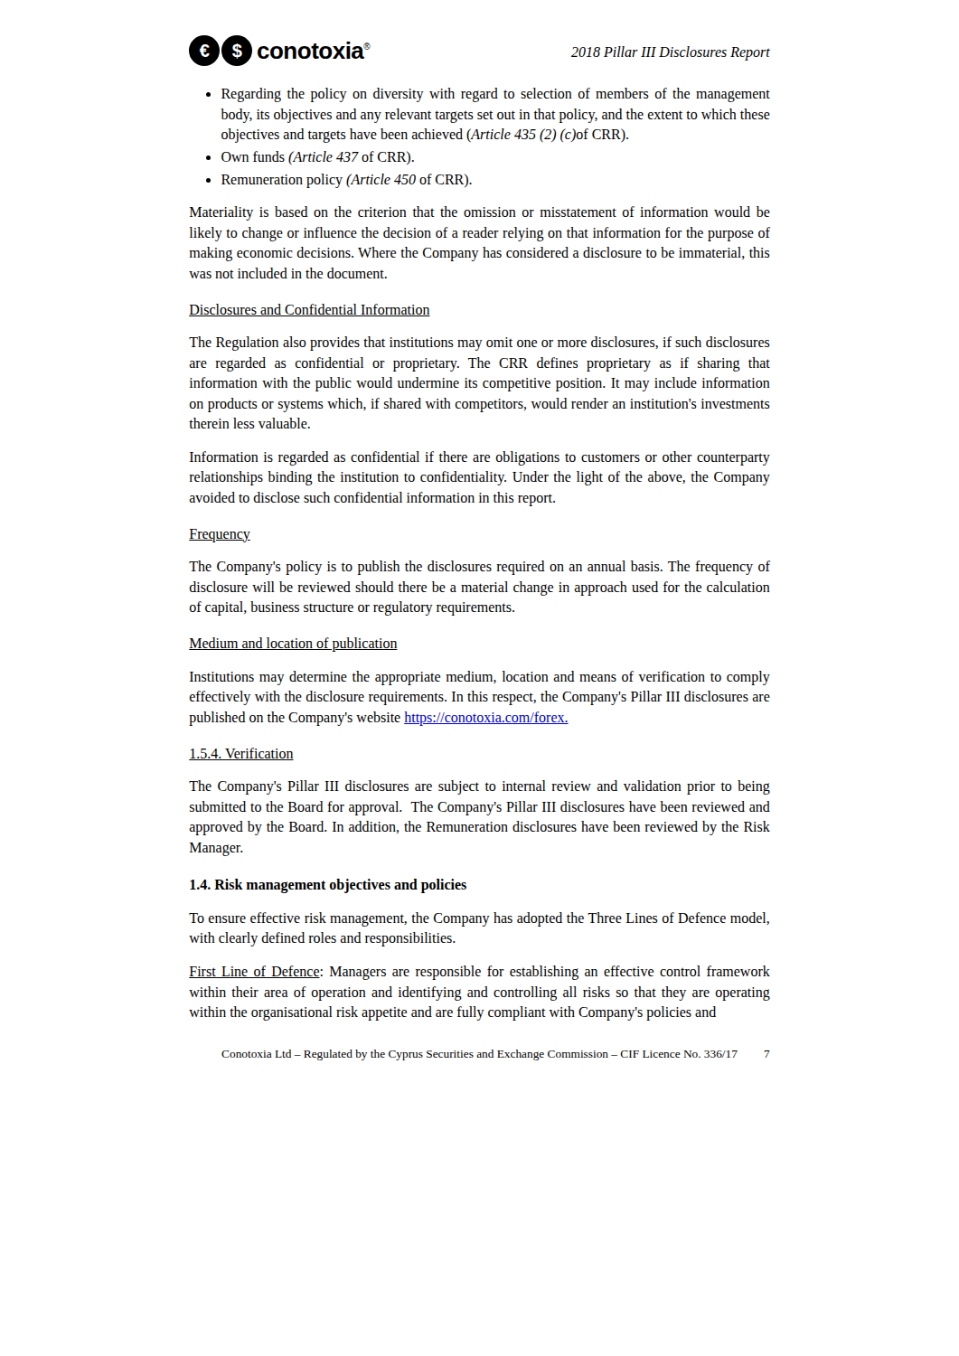€
$
conotoxia®
2018 Pillar III Disclosures Report
Regarding the policy on diversity with regard to selection of members of the management body, its objectives and any relevant targets set out in that policy, and the extent to which these objectives and targets have been achieved (Article 435 (2) (c) of CRR).
Own funds (Article 437 of CRR).
Remuneration policy (Article 450 of CRR).
Materiality is based on the criterion that the omission or misstatement of information would be likely to change or influence the decision of a reader relying on that information for the purpose of making economic decisions. Where the Company has considered a disclosure to be immaterial, this was not included in the document.
Disclosures and Confidential Information
The Regulation also provides that institutions may omit one or more disclosures, if such disclosures are regarded as confidential or proprietary. The CRR defines proprietary as if sharing that information with the public would undermine its competitive position. It may include information on products or systems which, if shared with competitors, would render an institution's investments therein less valuable.
Information is regarded as confidential if there are obligations to customers or other counterparty relationships binding the institution to confidentiality. Under the light of the above, the Company avoided to disclose such confidential information in this report.
Frequency
The Company's policy is to publish the disclosures required on an annual basis. The frequency of disclosure will be reviewed should there be a material change in approach used for the calculation of capital, business structure or regulatory requirements.
Medium and location of publication
Institutions may determine the appropriate medium, location and means of verification to comply effectively with the disclosure requirements. In this respect, the Company's Pillar III disclosures are published on the Company's website https://conotoxia.com/forex.
1.5.4. Verification
The Company's Pillar III disclosures are subject to internal review and validation prior to being submitted to the Board for approval. The Company's Pillar III disclosures have been reviewed and approved by the Board. In addition, the Remuneration disclosures have been reviewed by the Risk Manager.
1.4. Risk management objectives and policies
To ensure effective risk management, the Company has adopted the Three Lines of Defence model, with clearly defined roles and responsibilities.
First Line of Defence: Managers are responsible for establishing an effective control framework within their area of operation and identifying and controlling all risks so that they are operating within the organisational risk appetite and are fully compliant with Company's policies and
Conotoxia Ltd – Regulated by the Cyprus Securities and Exchange Commission – CIF Licence No. 336/17
7